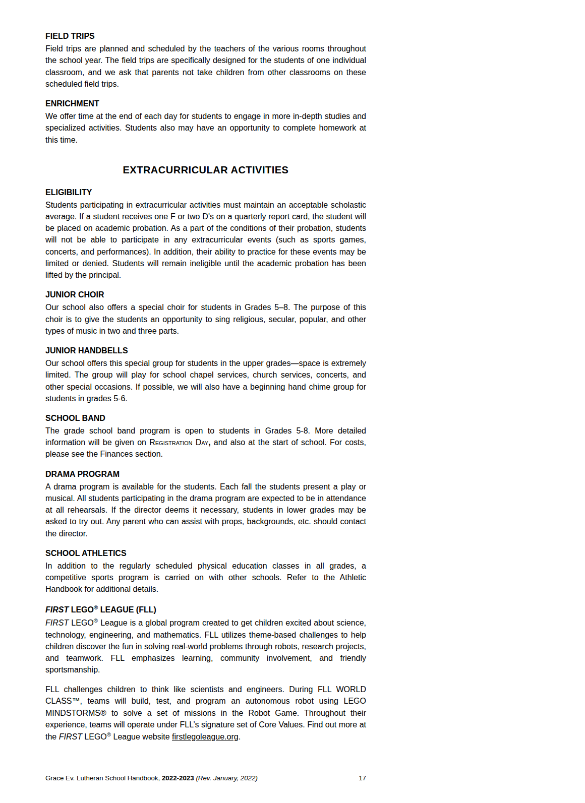FIELD TRIPS
Field trips are planned and scheduled by the teachers of the various rooms throughout the school year. The field trips are specifically designed for the students of one individual classroom, and we ask that parents not take children from other classrooms on these scheduled field trips.
ENRICHMENT
We offer time at the end of each day for students to engage in more in-depth studies and specialized activities. Students also may have an opportunity to complete homework at this time.
EXTRACURRICULAR ACTIVITIES
ELIGIBILITY
Students participating in extracurricular activities must maintain an acceptable scholastic average. If a student receives one F or two D's on a quarterly report card, the student will be placed on academic probation. As a part of the conditions of their probation, students will not be able to participate in any extracurricular events (such as sports games, concerts, and performances). In addition, their ability to practice for these events may be limited or denied. Students will remain ineligible until the academic probation has been lifted by the principal.
JUNIOR CHOIR
Our school also offers a special choir for students in Grades 5–8. The purpose of this choir is to give the students an opportunity to sing religious, secular, popular, and other types of music in two and three parts.
JUNIOR HANDBELLS
Our school offers this special group for students in the upper grades—space is extremely limited. The group will play for school chapel services, church services, concerts, and other special occasions. If possible, we will also have a beginning hand chime group for students in grades 5-6.
SCHOOL BAND
The grade school band program is open to students in Grades 5-8. More detailed information will be given on Registration Day, and also at the start of school. For costs, please see the Finances section.
DRAMA PROGRAM
A drama program is available for the students. Each fall the students present a play or musical. All students participating in the drama program are expected to be in attendance at all rehearsals. If the director deems it necessary, students in lower grades may be asked to try out. Any parent who can assist with props, backgrounds, etc. should contact the director.
SCHOOL ATHLETICS
In addition to the regularly scheduled physical education classes in all grades, a competitive sports program is carried on with other schools. Refer to the Athletic Handbook for additional details.
FIRST LEGO® LEAGUE (FLL)
FIRST LEGO® League is a global program created to get children excited about science, technology, engineering, and mathematics. FLL utilizes theme-based challenges to help children discover the fun in solving real-world problems through robots, research projects, and teamwork. FLL emphasizes learning, community involvement, and friendly sportsmanship.
FLL challenges children to think like scientists and engineers. During FLL WORLD CLASS™, teams will build, test, and program an autonomous robot using LEGO MINDSTORMS® to solve a set of missions in the Robot Game. Throughout their experience, teams will operate under FLL’s signature set of Core Values. Find out more at the FIRST LEGO® League website firstlegoleague.org.
Grace Ev. Lutheran School Handbook, 2022-2023 (Rev. January, 2022) 17